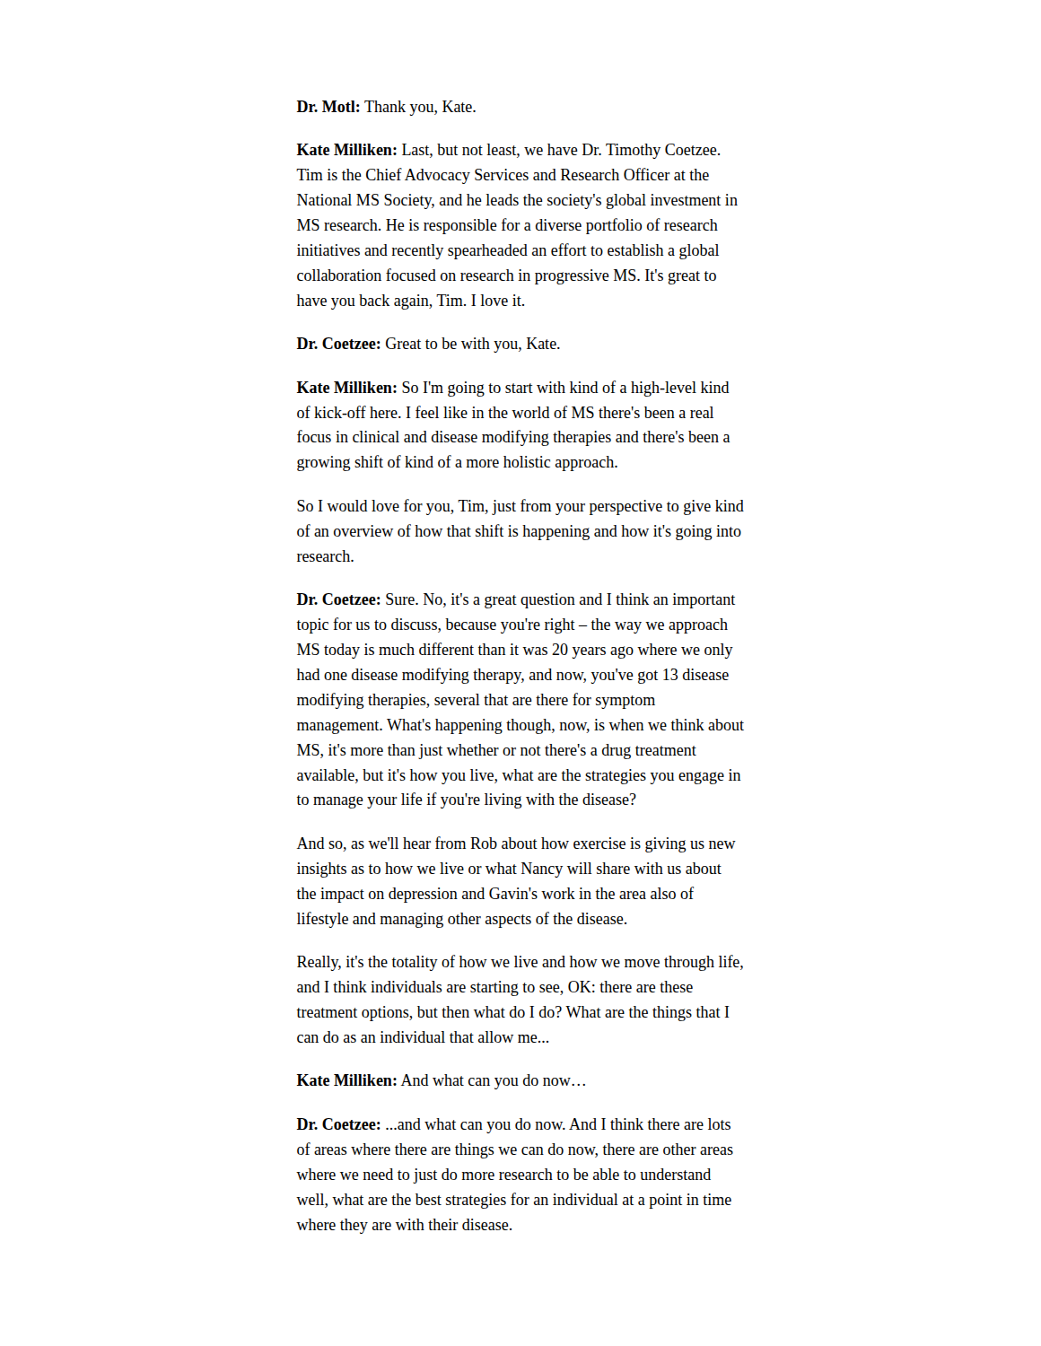Dr. Motl: Thank you, Kate.
Kate Milliken: Last, but not least, we have Dr. Timothy Coetzee. Tim is the Chief Advocacy Services and Research Officer at the National MS Society, and he leads the society's global investment in MS research. He is responsible for a diverse portfolio of research initiatives and recently spearheaded an effort to establish a global collaboration focused on research in progressive MS. It's great to have you back again, Tim. I love it.
Dr. Coetzee: Great to be with you, Kate.
Kate Milliken: So I'm going to start with kind of a high-level kind of kick-off here. I feel like in the world of MS there's been a real focus in clinical and disease modifying therapies and there's been a growing shift of kind of a more holistic approach.
So I would love for you, Tim, just from your perspective to give kind of an overview of how that shift is happening and how it's going into research.
Dr. Coetzee: Sure. No, it's a great question and I think an important topic for us to discuss, because you're right – the way we approach MS today is much different than it was 20 years ago where we only had one disease modifying therapy, and now, you've got 13 disease modifying therapies, several that are there for symptom management. What's happening though, now, is when we think about MS, it's more than just whether or not there's a drug treatment available, but it's how you live, what are the strategies you engage in to manage your life if you're living with the disease?
And so, as we'll hear from Rob about how exercise is giving us new insights as to how we live or what Nancy will share with us about the impact on depression and Gavin's work in the area also of lifestyle and managing other aspects of the disease.
Really, it's the totality of how we live and how we move through life, and I think individuals are starting to see, OK: there are these treatment options, but then what do I do? What are the things that I can do as an individual that allow me...
Kate Milliken: And what can you do now…
Dr. Coetzee: ...and what can you do now. And I think there are lots of areas where there are things we can do now, there are other areas where we need to just do more research to be able to understand well, what are the best strategies for an individual at a point in time where they are with their disease.